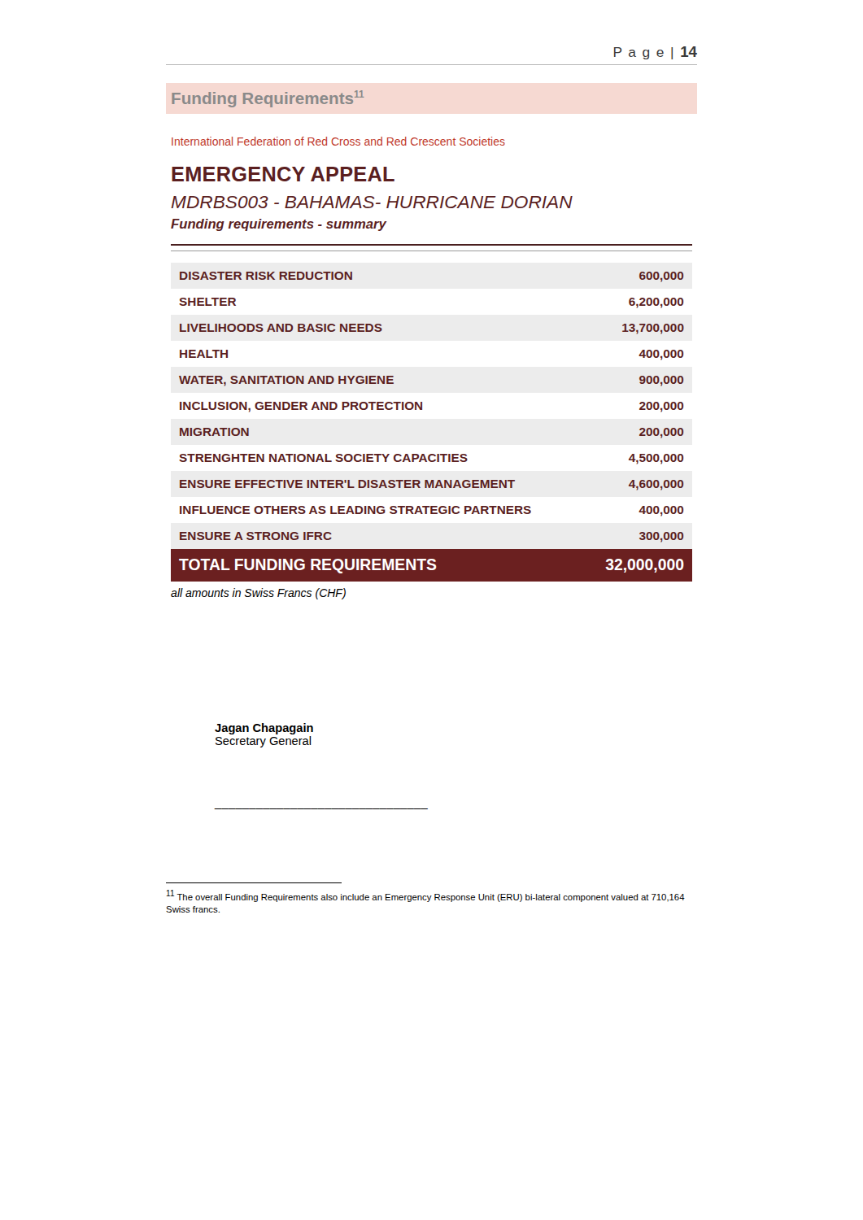P a g e | 14
Funding Requirements11
International Federation of Red Cross and Red Crescent Societies
EMERGENCY APPEAL
MDRBS003 - BAHAMAS- HURRICANE DORIAN
Funding requirements - summary
| DISASTER RISK REDUCTION | 600,000 |
| SHELTER | 6,200,000 |
| LIVELIHOODS AND BASIC NEEDS | 13,700,000 |
| HEALTH | 400,000 |
| WATER, SANITATION AND HYGIENE | 900,000 |
| INCLUSION, GENDER AND PROTECTION | 200,000 |
| MIGRATION | 200,000 |
| STRENGHTEN NATIONAL SOCIETY CAPACITIES | 4,500,000 |
| ENSURE EFFECTIVE INTER'L DISASTER MANAGEMENT | 4,600,000 |
| INFLUENCE OTHERS AS LEADING STRATEGIC PARTNERS | 400,000 |
| ENSURE A STRONG IFRC | 300,000 |
| TOTAL FUNDING REQUIREMENTS | 32,000,000 |
all amounts in Swiss Francs (CHF)
Jagan Chapagain
Secretary General
_______________________________
11 The overall Funding Requirements also include an Emergency Response Unit (ERU) bi-lateral component valued at 710,164 Swiss francs.